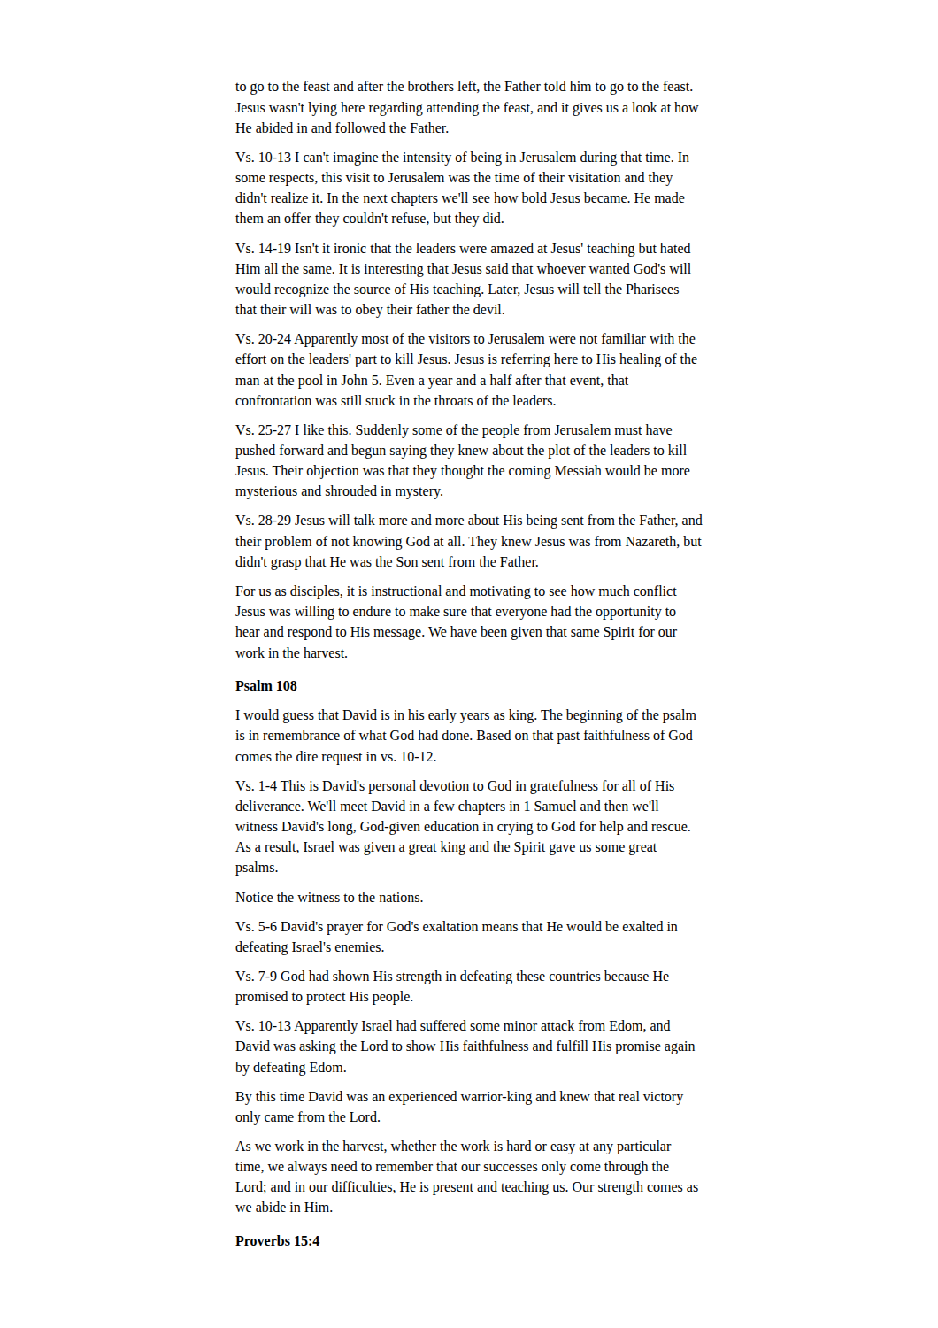to go to the feast and after the brothers left, the Father told him to go to the feast. Jesus wasn't lying here regarding attending the feast, and it gives us a look at how He abided in and followed the Father.
Vs. 10-13 I can't imagine the intensity of being in Jerusalem during that time. In some respects, this visit to Jerusalem was the time of their visitation and they didn't realize it. In the next chapters we'll see how bold Jesus became. He made them an offer they couldn't refuse, but they did.
Vs. 14-19 Isn't it ironic that the leaders were amazed at Jesus' teaching but hated Him all the same. It is interesting that Jesus said that whoever wanted God's will would recognize the source of His teaching. Later, Jesus will tell the Pharisees that their will was to obey their father the devil.
Vs. 20-24 Apparently most of the visitors to Jerusalem were not familiar with the effort on the leaders' part to kill Jesus. Jesus is referring here to His healing of the man at the pool in John 5. Even a year and a half after that event, that confrontation was still stuck in the throats of the leaders.
Vs. 25-27 I like this. Suddenly some of the people from Jerusalem must have pushed forward and begun saying they knew about the plot of the leaders to kill Jesus. Their objection was that they thought the coming Messiah would be more mysterious and shrouded in mystery.
Vs. 28-29 Jesus will talk more and more about His being sent from the Father, and their problem of not knowing God at all. They knew Jesus was from Nazareth, but didn't grasp that He was the Son sent from the Father.
For us as disciples, it is instructional and motivating to see how much conflict Jesus was willing to endure to make sure that everyone had the opportunity to hear and respond to His message. We have been given that same Spirit for our work in the harvest.
Psalm 108
I would guess that David is in his early years as king. The beginning of the psalm is in remembrance of what God had done. Based on that past faithfulness of God comes the dire request in vs. 10-12.
Vs. 1-4 This is David's personal devotion to God in gratefulness for all of His deliverance. We'll meet David in a few chapters in 1 Samuel and then we'll witness David's long, God-given education in crying to God for help and rescue. As a result, Israel was given a great king and the Spirit gave us some great psalms.
Notice the witness to the nations.
Vs. 5-6 David's prayer for God's exaltation means that He would be exalted in defeating Israel's enemies.
Vs. 7-9 God had shown His strength in defeating these countries because He promised to protect His people.
Vs. 10-13 Apparently Israel had suffered some minor attack from Edom, and David was asking the Lord to show His faithfulness and fulfill His promise again by defeating Edom.
By this time David was an experienced warrior-king and knew that real victory only came from the Lord.
As we work in the harvest, whether the work is hard or easy at any particular time, we always need to remember that our successes only come through the Lord; and in our difficulties, He is present and teaching us. Our strength comes as we abide in Him.
Proverbs 15:4